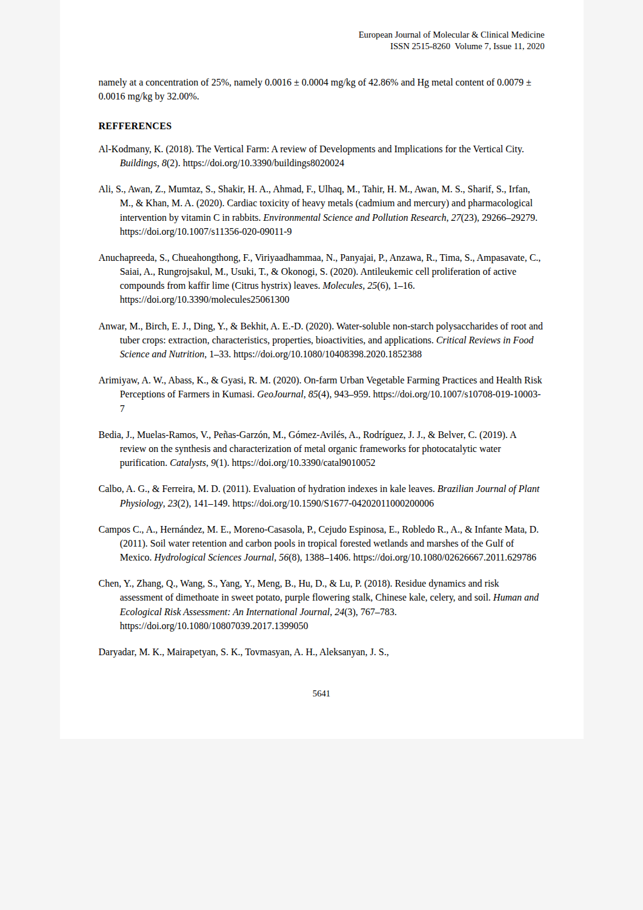European Journal of Molecular & Clinical Medicine ISSN 2515-8260 Volume 7, Issue 11, 2020
namely at a concentration of 25%, namely 0.0016 ± 0.0004 mg/kg of 42.86% and Hg metal content of 0.0079 ± 0.0016 mg/kg by 32.00%.
REFFERENCES
Al-Kodmany, K. (2018). The Vertical Farm: A review of Developments and Implications for the Vertical City. Buildings, 8(2). https://doi.org/10.3390/buildings8020024
Ali, S., Awan, Z., Mumtaz, S., Shakir, H. A., Ahmad, F., Ulhaq, M., Tahir, H. M., Awan, M. S., Sharif, S., Irfan, M., & Khan, M. A. (2020). Cardiac toxicity of heavy metals (cadmium and mercury) and pharmacological intervention by vitamin C in rabbits. Environmental Science and Pollution Research, 27(23), 29266–29279. https://doi.org/10.1007/s11356-020-09011-9
Anuchapreeda, S., Chueahongthong, F., Viriyaadhammaa, N., Panyajai, P., Anzawa, R., Tima, S., Ampasavate, C., Saiai, A., Rungrojsakul, M., Usuki, T., & Okonogi, S. (2020). Antileukemic cell proliferation of active compounds from kaffir lime (Citrus hystrix) leaves. Molecules, 25(6), 1–16. https://doi.org/10.3390/molecules25061300
Anwar, M., Birch, E. J., Ding, Y., & Bekhit, A. E.-D. (2020). Water-soluble non-starch polysaccharides of root and tuber crops: extraction, characteristics, properties, bioactivities, and applications. Critical Reviews in Food Science and Nutrition, 1–33. https://doi.org/10.1080/10408398.2020.1852388
Arimiyaw, A. W., Abass, K., & Gyasi, R. M. (2020). On-farm Urban Vegetable Farming Practices and Health Risk Perceptions of Farmers in Kumasi. GeoJournal, 85(4), 943–959. https://doi.org/10.1007/s10708-019-10003-7
Bedia, J., Muelas-Ramos, V., Peñas-Garzón, M., Gómez-Avilés, A., Rodríguez, J. J., & Belver, C. (2019). A review on the synthesis and characterization of metal organic frameworks for photocatalytic water purification. Catalysts, 9(1). https://doi.org/10.3390/catal9010052
Calbo, A. G., & Ferreira, M. D. (2011). Evaluation of hydration indexes in kale leaves. Brazilian Journal of Plant Physiology, 23(2), 141–149. https://doi.org/10.1590/S1677-04202011000200006
Campos C., A., Hernández, M. E., Moreno-Casasola, P., Cejudo Espinosa, E., Robledo R., A., & Infante Mata, D. (2011). Soil water retention and carbon pools in tropical forested wetlands and marshes of the Gulf of Mexico. Hydrological Sciences Journal, 56(8), 1388–1406. https://doi.org/10.1080/02626667.2011.629786
Chen, Y., Zhang, Q., Wang, S., Yang, Y., Meng, B., Hu, D., & Lu, P. (2018). Residue dynamics and risk assessment of dimethoate in sweet potato, purple flowering stalk, Chinese kale, celery, and soil. Human and Ecological Risk Assessment: An International Journal, 24(3), 767–783. https://doi.org/10.1080/10807039.2017.1399050
Daryadar, M. K., Mairapetyan, S. K., Tovmasyan, A. H., Aleksanyan, J. S.,
5641